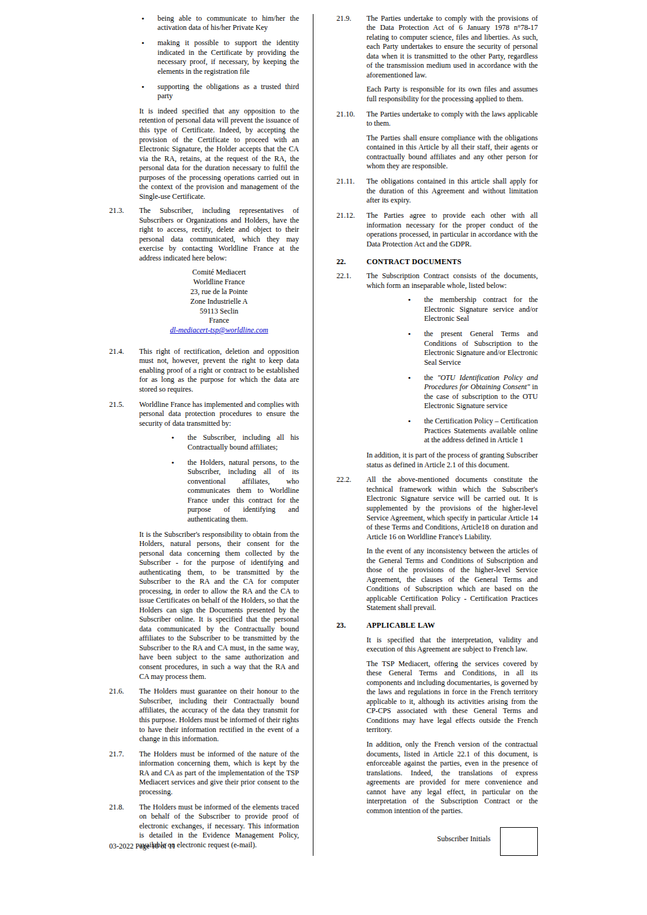being able to communicate to him/her the activation data of his/her Private Key
making it possible to support the identity indicated in the Certificate by providing the necessary proof, if necessary, by keeping the elements in the registration file
supporting the obligations as a trusted third party
It is indeed specified that any opposition to the retention of personal data will prevent the issuance of this type of Certificate. Indeed, by accepting the provision of the Certificate to proceed with an Electronic Signature, the Holder accepts that the CA via the RA, retains, at the request of the RA, the personal data for the duration necessary to fulfil the purposes of the processing operations carried out in the context of the provision and management of the Single-use Certificate.
21.3.
The Subscriber, including representatives of Subscribers or Organizations and Holders, have the right to access, rectify, delete and object to their personal data communicated, which they may exercise by contacting Worldline France at the address indicated here below:
Comité Mediacert
Worldline France
23, rue de la Pointe
Zone Industrielle A
59113 Seclin
France
dl-mediacert-tsp@worldline.com
21.4.
This right of rectification, deletion and opposition must not, however, prevent the right to keep data enabling proof of a right or contract to be established for as long as the purpose for which the data are stored so requires.
21.5.
Worldline France has implemented and complies with personal data protection procedures to ensure the security of data transmitted by:
the Subscriber, including all his Contractually bound affiliates;
the Holders, natural persons, to the Subscriber, including all of its conventional affiliates, who communicates them to Worldline France under this contract for the purpose of identifying and authenticating them.
It is the Subscriber's responsibility to obtain from the Holders, natural persons, their consent for the personal data concerning them collected by the Subscriber - for the purpose of identifying and authenticating them, to be transmitted by the Subscriber to the RA and the CA for computer processing, in order to allow the RA and the CA to issue Certificates on behalf of the Holders, so that the Holders can sign the Documents presented by the Subscriber online. It is specified that the personal data communicated by the Contractually bound affiliates to the Subscriber to be transmitted by the Subscriber to the RA and CA must, in the same way, have been subject to the same authorization and consent procedures, in such a way that the RA and CA may process them.
21.6.
The Holders must guarantee on their honour to the Subscriber, including their Contractually bound affiliates, the accuracy of the data they transmit for this purpose. Holders must be informed of their rights to have their information rectified in the event of a change in this information.
21.7.
The Holders must be informed of the nature of the information concerning them, which is kept by the RA and CA as part of the implementation of the TSP Mediacert services and give their prior consent to the processing.
21.8.
The Holders must be informed of the elements traced on behalf of the Subscriber to provide proof of electronic exchanges, if necessary. This information is detailed in the Evidence Management Policy, available on electronic request (e-mail).
21.9.
The Parties undertake to comply with the provisions of the Data Protection Act of 6 January 1978 n°78-17 relating to computer science, files and liberties. As such, each Party undertakes to ensure the security of personal data when it is transmitted to the other Party, regardless of the transmission medium used in accordance with the aforementioned law.
Each Party is responsible for its own files and assumes full responsibility for the processing applied to them.
21.10.
The Parties undertake to comply with the laws applicable to them.
The Parties shall ensure compliance with the obligations contained in this Article by all their staff, their agents or contractually bound affiliates and any other person for whom they are responsible.
21.11.
The obligations contained in this article shall apply for the duration of this Agreement and without limitation after its expiry.
21.12.
The Parties agree to provide each other with all information necessary for the proper conduct of the operations processed, in particular in accordance with the Data Protection Act and the GDPR.
22.
Contract documents
22.1.
The Subscription Contract consists of the documents, which form an inseparable whole, listed below:
the membership contract for the Electronic Signature service and/or Electronic Seal
the present General Terms and Conditions of Subscription to the Electronic Signature and/or Electronic Seal Service
the "OTU Identification Policy and Procedures for Obtaining Consent" in the case of subscription to the OTU Electronic Signature service
the Certification Policy – Certification Practices Statements available online at the address defined in Article 1
In addition, it is part of the process of granting Subscriber status as defined in Article 2.1 of this document.
22.2.
All the above-mentioned documents constitute the technical framework within which the Subscriber's Electronic Signature service will be carried out. It is supplemented by the provisions of the higher-level Service Agreement, which specify in particular Article 14 of these Terms and Conditions, Article18 on duration and Article 16 on Worldline France's Liability.
In the event of any inconsistency between the articles of the General Terms and Conditions of Subscription and those of the provisions of the higher-level Service Agreement, the clauses of the General Terms and Conditions of Subscription which are based on the applicable Certification Policy - Certification Practices Statement shall prevail.
23.
Applicable law
It is specified that the interpretation, validity and execution of this Agreement are subject to French law.
The TSP Mediacert, offering the services covered by these General Terms and Conditions, in all its components and including documentaries, is governed by the laws and regulations in force in the French territory applicable to it, although its activities arising from the CP-CPS associated with these General Terms and Conditions may have legal effects outside the French territory.
In addition, only the French version of the contractual documents, listed in Article 22.1 of this document, is enforceable against the parties, even in the presence of translations. Indeed, the translations of express agreements are provided for mere convenience and cannot have any legal effect, in particular on the interpretation of the Subscription Contract or the common intention of the parties.
03-2022 Page 10 of 11
Subscriber Initials